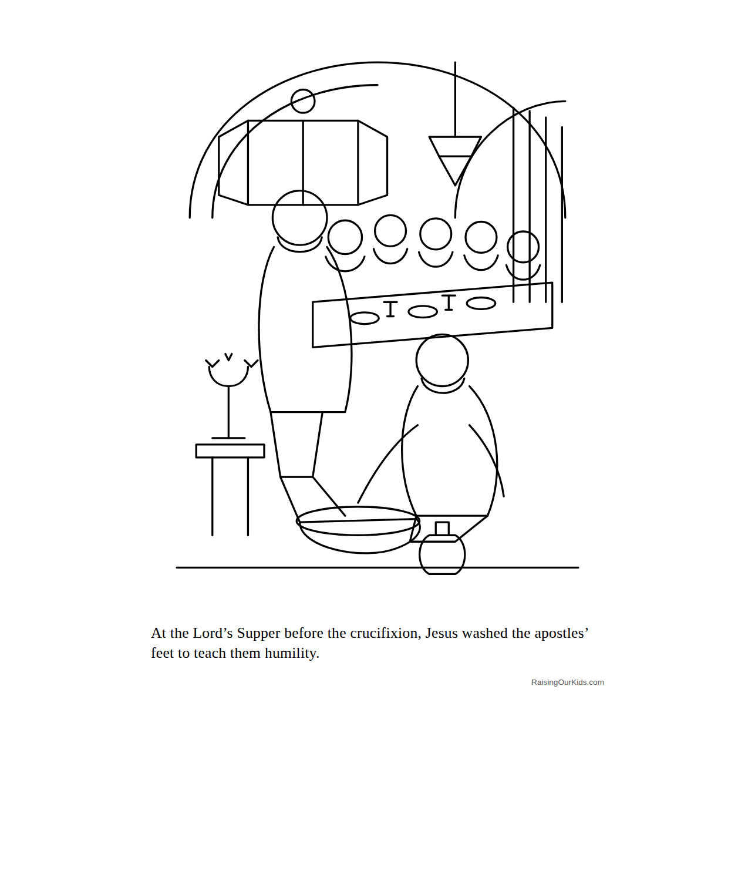Line drawing of Jesus washing an apostle's feet at the Lord's Supper A black-and-white coloring-book style illustration. In an arched room with an open shuttered window and a hanging lamp, Jesus kneels on the floor and washes the feet of a seated apostle whose foot rests in a basin. A water jug sits beside the basin and a three-branched candlestick stands on a small table at the left. Behind them, other apostles are seated around a table set with cups and plates.
At the Lord’s Supper before the crucifixion, Jesus washed the apostles’ feet to teach them humility.
RaisingOurKids.com